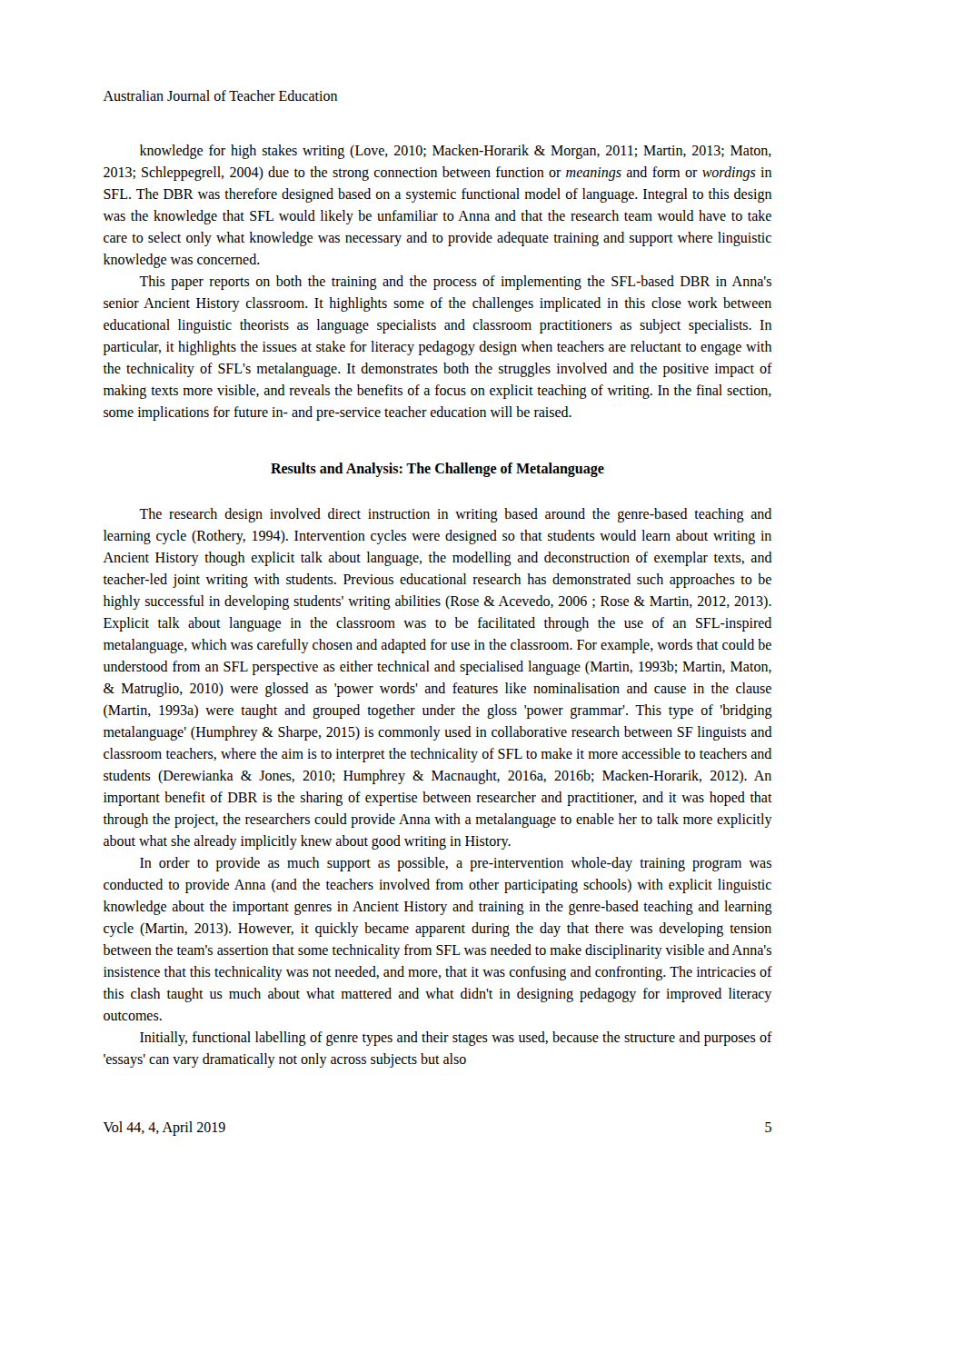Australian Journal of Teacher Education
knowledge for high stakes writing (Love, 2010; Macken-Horarik & Morgan, 2011; Martin, 2013; Maton, 2013; Schleppegrell, 2004) due to the strong connection between function or meanings and form or wordings in SFL. The DBR was therefore designed based on a systemic functional model of language. Integral to this design was the knowledge that SFL would likely be unfamiliar to Anna and that the research team would have to take care to select only what knowledge was necessary and to provide adequate training and support where linguistic knowledge was concerned.
This paper reports on both the training and the process of implementing the SFL-based DBR in Anna's senior Ancient History classroom. It highlights some of the challenges implicated in this close work between educational linguistic theorists as language specialists and classroom practitioners as subject specialists. In particular, it highlights the issues at stake for literacy pedagogy design when teachers are reluctant to engage with the technicality of SFL's metalanguage. It demonstrates both the struggles involved and the positive impact of making texts more visible, and reveals the benefits of a focus on explicit teaching of writing. In the final section, some implications for future in- and pre-service teacher education will be raised.
Results and Analysis: The Challenge of Metalanguage
The research design involved direct instruction in writing based around the genre-based teaching and learning cycle (Rothery, 1994). Intervention cycles were designed so that students would learn about writing in Ancient History though explicit talk about language, the modelling and deconstruction of exemplar texts, and teacher-led joint writing with students. Previous educational research has demonstrated such approaches to be highly successful in developing students' writing abilities (Rose & Acevedo, 2006 ; Rose & Martin, 2012, 2013). Explicit talk about language in the classroom was to be facilitated through the use of an SFL-inspired metalanguage, which was carefully chosen and adapted for use in the classroom. For example, words that could be understood from an SFL perspective as either technical and specialised language (Martin, 1993b; Martin, Maton, & Matruglio, 2010) were glossed as 'power words' and features like nominalisation and cause in the clause (Martin, 1993a) were taught and grouped together under the gloss 'power grammar'. This type of 'bridging metalanguage' (Humphrey & Sharpe, 2015) is commonly used in collaborative research between SF linguists and classroom teachers, where the aim is to interpret the technicality of SFL to make it more accessible to teachers and students (Derewianka & Jones, 2010; Humphrey & Macnaught, 2016a, 2016b; Macken-Horarik, 2012). An important benefit of DBR is the sharing of expertise between researcher and practitioner, and it was hoped that through the project, the researchers could provide Anna with a metalanguage to enable her to talk more explicitly about what she already implicitly knew about good writing in History.
In order to provide as much support as possible, a pre-intervention whole-day training program was conducted to provide Anna (and the teachers involved from other participating schools) with explicit linguistic knowledge about the important genres in Ancient History and training in the genre-based teaching and learning cycle (Martin, 2013). However, it quickly became apparent during the day that there was developing tension between the team's assertion that some technicality from SFL was needed to make disciplinarity visible and Anna's insistence that this technicality was not needed, and more, that it was confusing and confronting. The intricacies of this clash taught us much about what mattered and what didn't in designing pedagogy for improved literacy outcomes.
Initially, functional labelling of genre types and their stages was used, because the structure and purposes of 'essays' can vary dramatically not only across subjects but also
Vol 44, 4, April 2019 5